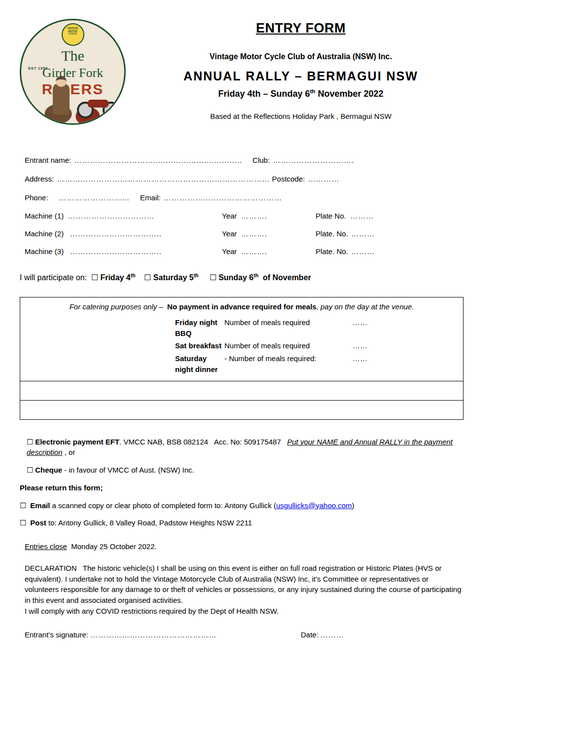VINTAGE
MOTOR
CYCLE
EST 1958
The
Girder Fork
RIDERS
ENTRY FORM
Vintage Motor Cycle Club of Australia (NSW) Inc.
ANNUAL RALLY – BERMAGUI NSW
Friday 4th – Sunday 6th November 2022
Based at the Reflections Holiday Park , Bermagui NSW
Entrant name: …………………………................................... Club: ………………………….
Address: ……………………………………………………………………… Postcode: …………
Phone: ……………………… Email: ………………………………………
Machine (1) …………………………… Year ………. Plate No. ………
Machine (2) …………………………….. Year ………. Plate. No. ………
Machine (3) …………………………….. Year ………. Plate. No. ………
I will participate on: ☐ Friday 4th ☐ Saturday 5th ☐ Sunday 6th of November
| For catering purposes only – No payment in advance required for meals , pay on the day at the venue. Friday night BBQ Number of meals required …… Sat breakfast Number of meals required …… Saturday night dinner - Number of meals required: …… |
☐ Electronic payment EFT. VMCC NAB, BSB 082124 Acc. No: 509175487 Put your NAME and Annual RALLY in the payment description , or
☐ Cheque - in favour of VMCC of Aust. (NSW) Inc.
Please return this form;
☐ Email a scanned copy or clear photo of completed form to: Antony Gullick (usgullicks@yahoo.com)
☐ Post to: Antony Gullick, 8 Valley Road, Padstow Heights NSW 2211
Entries close Monday 25 October 2022.
DECLARATION The historic vehicle(s) I shall be using on this event is either on full road registration or Historic Plates (HVS or equivalent). I undertake not to hold the Vintage Motorcycle Club of Australia (NSW) Inc, it’s Committee or representatives or volunteers responsible for any damage to or theft of vehicles or possessions, or any injury sustained during the course of participating in this event and associated organised activities.
I will comply with any COVID restrictions required by the Dept of Health NSW.
Entrant’s signature: ………………………………………… Date: ………